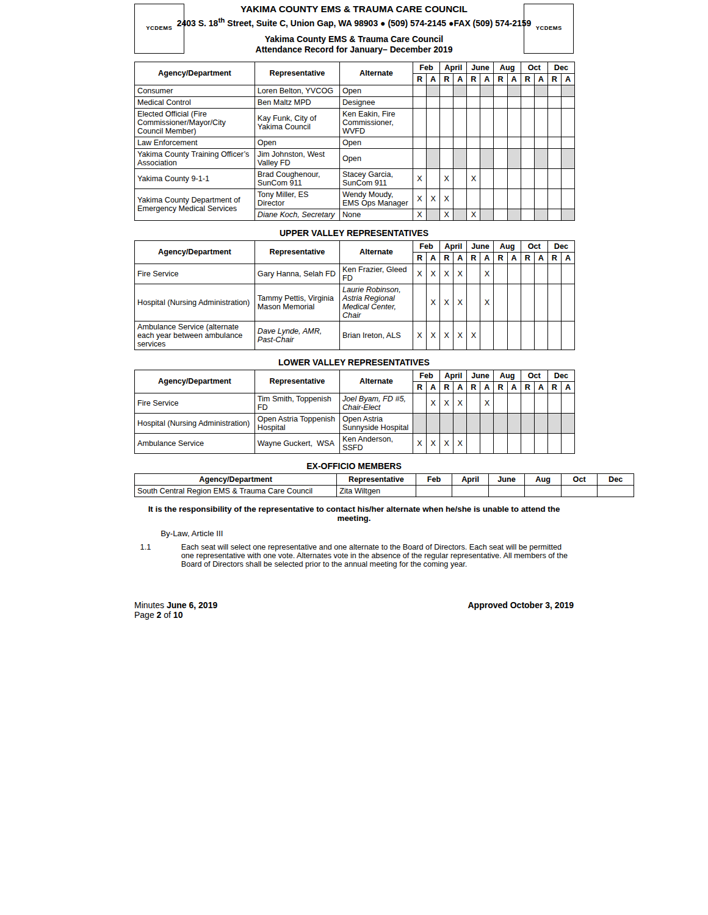YCDEMS
YCDEMS
YAKIMA COUNTY EMS & TRAUMA CARE COUNCIL
2403 S. 18th Street, Suite C, Union Gap, WA 98903 ● (509) 574-2145 ●FAX (509) 574-2159
Yakima County EMS & Trauma Care Council
Attendance Record for January– December 2019
| Agency/Department | Representative | Alternate | Feb | April | June | Aug | Oct | Dec |
| --- | --- | --- | --- | --- | --- | --- | --- | --- |
| R | A | R | A | R | A | R | A | R | A | R | A |
| Consumer | Loren Belton, YVCOG | Open | | | | | | | | | | | | |
| Medical Control | Ben Maltz MPD | Designee | | | | | | | | | | | | |
| Elected Official (Fire Commissioner/Mayor/City Council Member) | Kay Funk, City of Yakima Council | Ken Eakin, Fire Commissioner, WVFD | | | | | | | | | | | | |
| Law Enforcement | Open | Open | | | | | | | | | | | | |
| Yakima County Training Officer’s Association | Jim Johnston, West Valley FD | Open | | | | | | | | | | | | |
| Yakima County 9-1-1 | Brad Coughenour, SunCom 911 | Stacey Garcia, SunCom 911 | X | | X | | X | | | | | | | |
| Yakima County Department of Emergency Medical Services | Tony Miller, ES Director | Wendy Moudy, EMS Ops Manager | X | X | X | | | | | | | | | |
| Diane Koch, Secretary | None | X | | X | | X | | | | | | | |
UPPER VALLEY REPRESENTATIVES
| Agency/Department | Representative | Alternate | Feb | April | June | Aug | Oct | Dec |
| --- | --- | --- | --- | --- | --- | --- | --- | --- |
| R | A | R | A | R | A | R | A | R | A | R | A |
| Fire Service | Gary Hanna, Selah FD | Ken Frazier, Gleed FD | X | X | X | X | | X | | | | | | |
| Hospital (Nursing Administration) | Tammy Pettis, Virginia Mason Memorial | Laurie Robinson, Astria Regional Medical Center, Chair | | X | X | X | | X | | | | | | |
| Ambulance Service (alternate each year between ambulance services | Dave Lynde, AMR, Past-Chair | Brian Ireton, ALS | X | X | X | X | X | | | | | | | |
LOWER VALLEY REPRESENTATIVES
| Agency/Department | Representative | Alternate | Feb | April | June | Aug | Oct | Dec |
| --- | --- | --- | --- | --- | --- | --- | --- | --- |
| R | A | R | A | R | A | R | A | R | A | R | A |
| Fire Service | Tim Smith, Toppenish FD | Joel Byam, FD #5, Chair-Elect | | X | X | X | | X | | | | | | |
| Hospital (Nursing Administration) | Open Astria Toppenish Hospital | Open Astria Sunnyside Hospital | | | | | | | | | | | | |
| Ambulance Service | Wayne Guckert, WSA | Ken Anderson, SSFD | X | X | X | X | | | | | | | | |
EX-OFFICIO MEMBERS
| Agency/Department | Representative | Feb | April | June | Aug | Oct | Dec |
| --- | --- | --- | --- | --- | --- | --- | --- |
| South Central Region EMS & Trauma Care Council | Zita Wiltgen | | | | | | |
It is the responsibility of the representative to contact his/her alternate when he/she is unable to attend the meeting.
By-Law, Article III
1.1
Each seat will select one representative and one alternate to the Board of Directors. Each seat will be permitted one representative with one vote. Alternates vote in the absence of the regular representative. All members of the Board of Directors shall be selected prior to the annual meeting for the coming year.
Minutes June 6, 2019
Page 2 of 10
Approved October 3, 2019